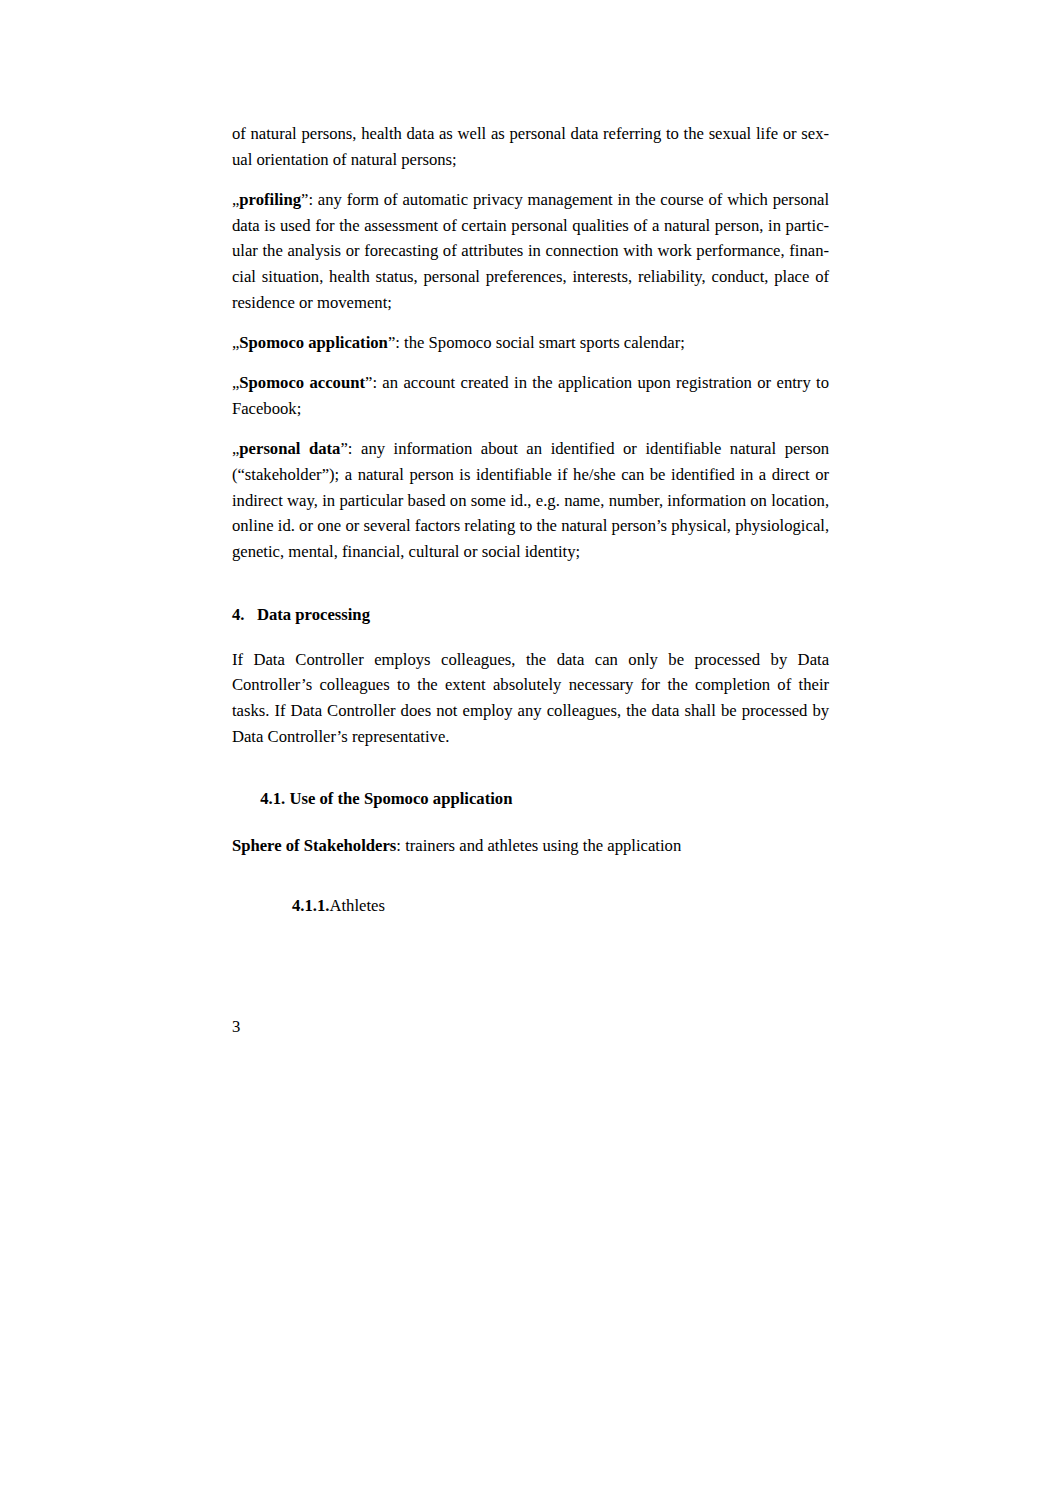of natural persons, health data as well as personal data referring to the sexual life or sexual orientation of natural persons;
„profiling”: any form of automatic privacy management in the course of which personal data is used for the assessment of certain personal qualities of a natural person, in particular the analysis or forecasting of attributes in connection with work performance, financial situation, health status, personal preferences, interests, reliability, conduct, place of residence or movement;
„Spomoco application”: the Spomoco social smart sports calendar;
„Spomoco account”: an account created in the application upon registration or entry to Facebook;
„personal data”: any information about an identified or identifiable natural person (“stakeholder”); a natural person is identifiable if he/she can be identified in a direct or indirect way, in particular based on some id., e.g. name, number, information on location, online id. or one or several factors relating to the natural person’s physical, physiological, genetic, mental, financial, cultural or social identity;
4. Data processing
If Data Controller employs colleagues, the data can only be processed by Data Controller’s colleagues to the extent absolutely necessary for the completion of their tasks. If Data Controller does not employ any colleagues, the data shall be processed by Data Controller’s representative.
4.1. Use of the Spomoco application
Sphere of Stakeholders: trainers and athletes using the application
4.1.1. Athletes
3